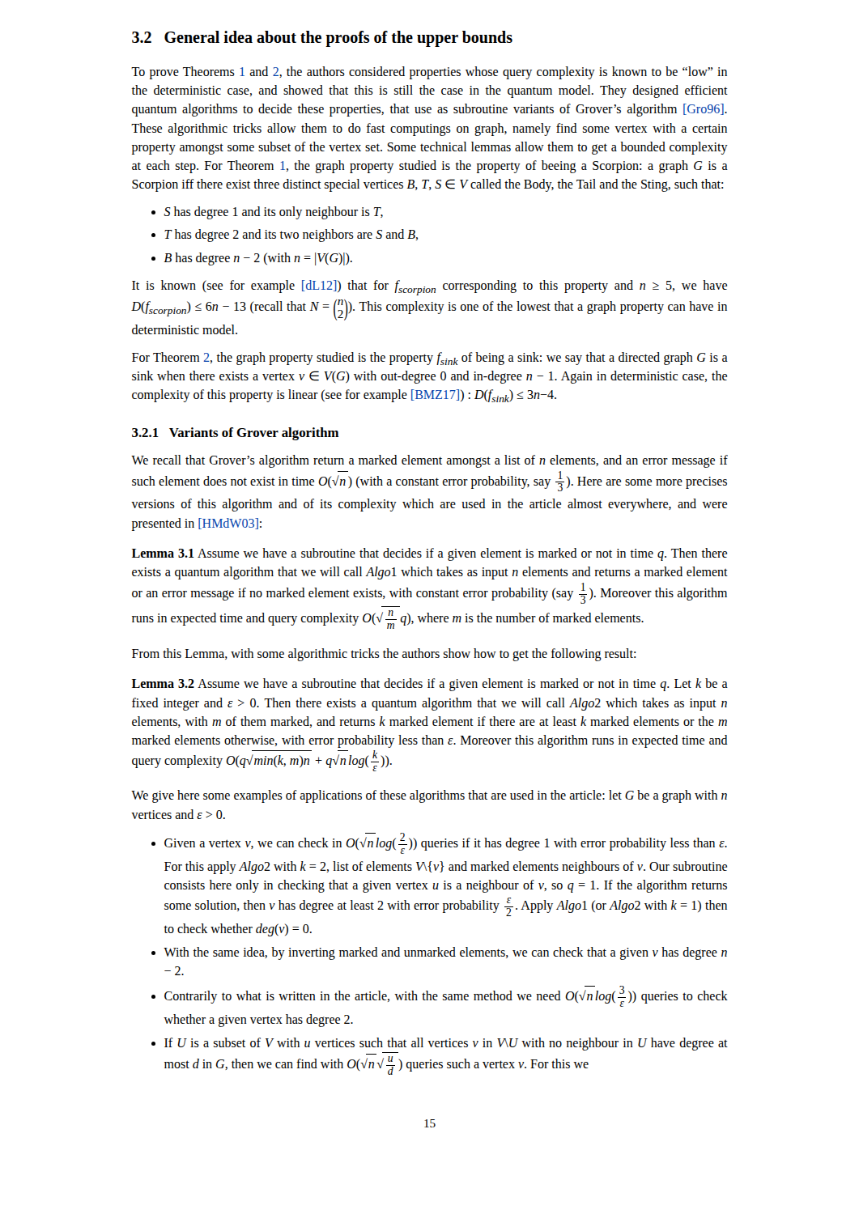3.2 General idea about the proofs of the upper bounds
To prove Theorems 1 and 2, the authors considered properties whose query complexity is known to be “low” in the deterministic case, and showed that this is still the case in the quantum model. They designed efficient quantum algorithms to decide these properties, that use as subroutine variants of Grover’s algorithm [Gro96]. These algorithmic tricks allow them to do fast computings on graph, namely find some vertex with a certain property amongst some subset of the vertex set. Some technical lemmas allow them to get a bounded complexity at each step. For Theorem 1, the graph property studied is the property of beeing a Scorpion: a graph G is a Scorpion iff there exist three distinct special vertices B, T, S ∈ V called the Body, the Tail and the Sting, such that:
S has degree 1 and its only neighbour is T,
T has degree 2 and its two neighbors are S and B,
B has degree n − 2 (with n = |V(G)|).
It is known (see for example [dL12]) that for fscorpion corresponding to this property and n ≥ 5, we have D(fscorpion) ≤ 6n − 13 (recall that N = n 2). This complexity is one of the lowest that a graph property can have in deterministic model.
For Theorem 2, the graph property studied is the property fsink of being a sink: we say that a directed graph G is a sink when there exists a vertex v ∈ V(G) with out-degree 0 and in-degree n − 1. Again in deterministic case, the complexity of this property is linear (see for example [BMZ17]) : D(fsink) ≤ 3n−4.
3.2.1 Variants of Grover algorithm
We recall that Grover’s algorithm return a marked element amongst a list of n elements, and an error message if such element does not exist in time O(√n) (with a constant error probability, say 13). Here are some more precises versions of this algorithm and of its complexity which are used in the article almost everywhere, and were presented in [HMdW03]:
Lemma 3.1 Assume we have a subroutine that decides if a given element is marked or not in time q. Then there exists a quantum algorithm that we will call Algo1 which takes as input n elements and returns a marked element or an error message if no marked element exists, with constant error probability (say 13). Moreover this algorithm runs in expected time and query complexity O(√nm q), where m is the number of marked elements.
From this Lemma, with some algorithmic tricks the authors show how to get the following result:
Lemma 3.2 Assume we have a subroutine that decides if a given element is marked or not in time q. Let k be a fixed integer and ε > 0. Then there exists a quantum algorithm that we will call Algo2 which takes as input n elements, with m of them marked, and returns k marked element if there are at least k marked elements or the m marked elements otherwise, with error probability less than ε. Moreover this algorithm runs in expected time and query complexity O(q√min(k, m)n + q√n log(kε)).
We give here some examples of applications of these algorithms that are used in the article: let G be a graph with n vertices and ε > 0.
Given a vertex v, we can check in O(√n log(2 ε)) queries if it has degree 1 with error probability less than ε. For this apply Algo2 with k = 2, list of elements V\{v} and marked elements neighbours of v. Our subroutine consists here only in checking that a given vertex u is a neighbour of v, so q = 1. If the algorithm returns some solution, then v has degree at least 2 with error probability ε 2. Apply Algo1 (or Algo2 with k = 1) then to check whether deg(v) = 0.
With the same idea, by inverting marked and unmarked elements, we can check that a given v has degree n − 2.
Contrarily to what is written in the article, with the same method we need O(√n log(3 ε)) queries to check whether a given vertex has degree 2.
If U is a subset of V with u vertices such that all vertices v in V\U with no neighbour in U have degree at most d in G, then we can find with O(√n√ud) queries such a vertex v. For this we
15